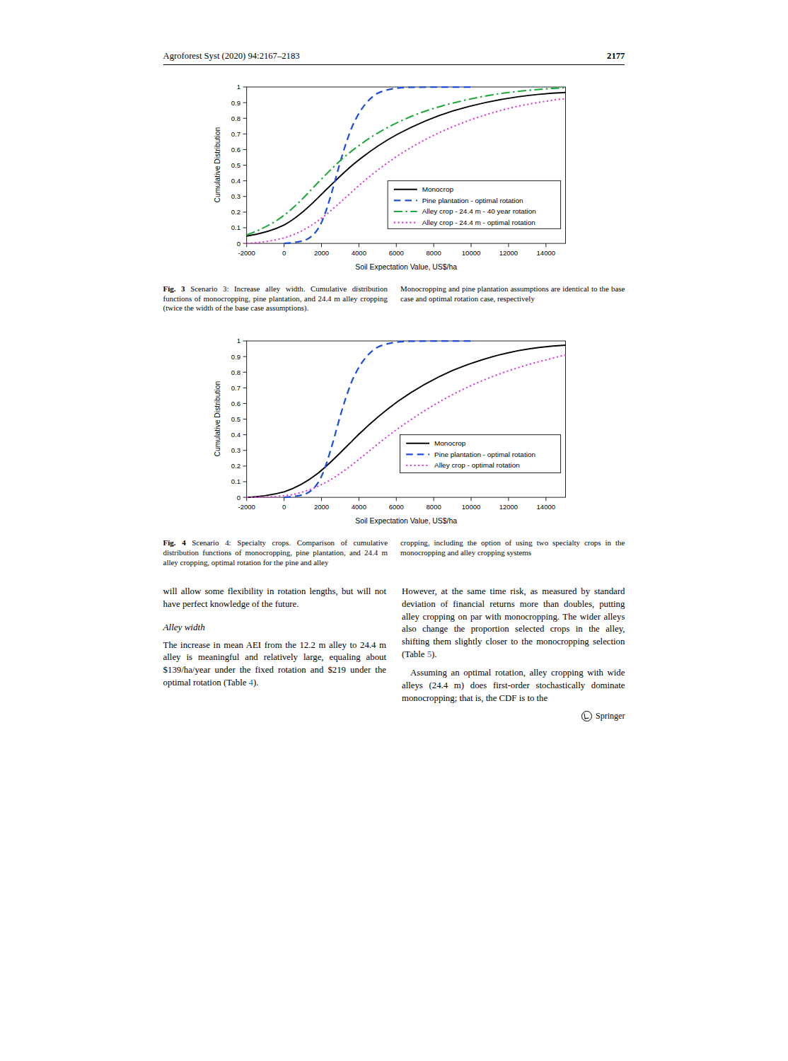Agroforest Syst (2020) 94:2167–2183
2177
0 0.1 0.2 0.3 0.4 0.5 0.6 0.7 0.8 0.9 1 -2000 0 2000 4000 6000 8000 10000 12000 14000 Soil Expectation Value, US$/ha Cumulative Distribution Monocrop Pine plantation - optimal rotation Alley crop - 24.4 m - 40 year rotation Alley crop - 24.4 m - optimal rotation
Fig. 3 Scenario 3: Increase alley width. Cumulative distribution functions of monocropping, pine plantation, and 24.4 m alley cropping (twice the width of the base case assumptions).
Monocropping and pine plantation assumptions are identical to the base case and optimal rotation case, respectively
0 0.1 0.2 0.3 0.4 0.5 0.6 0.7 0.8 0.9 1 -2000 0 2000 4000 6000 8000 10000 12000 14000 Soil Expectation Value, US$/ha Cumulative Distribution Monocrop Pine plantation - optimal rotation Alley crop - optimal rotation
Fig. 4 Scenario 4: Specialty crops. Comparison of cumulative distribution functions of monocropping, pine plantation, and 24.4 m alley cropping, optimal rotation for the pine and alley
cropping, including the option of using two specialty crops in the monocropping and alley cropping systems
will allow some flexibility in rotation lengths, but will not have perfect knowledge of the future.
Alley width
The increase in mean AEI from the 12.2 m alley to 24.4 m alley is meaningful and relatively large, equaling about $139/ha/year under the fixed rotation and $219 under the optimal rotation (Table 4).
However, at the same time risk, as measured by standard deviation of financial returns more than doubles, putting alley cropping on par with monocropping. The wider alleys also change the proportion selected crops in the alley, shifting them slightly closer to the monocropping selection (Table 5).
Assuming an optimal rotation, alley cropping with wide alleys (24.4 m) does first-order stochastically dominate monocropping; that is, the CDF is to the
Springer